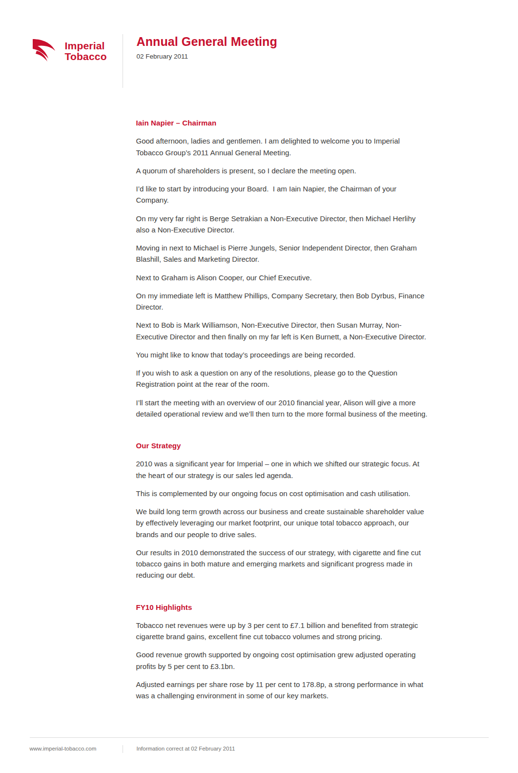Imperial
Tobacco
Annual General Meeting
02 February 2011
Iain Napier – Chairman
Good afternoon, ladies and gentlemen. I am delighted to welcome you to Imperial Tobacco Group’s 2011 Annual General Meeting.
A quorum of shareholders is present, so I declare the meeting open.
I’d like to start by introducing your Board. I am Iain Napier, the Chairman of your Company.
On my very far right is Berge Setrakian a Non-Executive Director, then Michael Herlihy also a Non-Executive Director.
Moving in next to Michael is Pierre Jungels, Senior Independent Director, then Graham Blashill, Sales and Marketing Director.
Next to Graham is Alison Cooper, our Chief Executive.
On my immediate left is Matthew Phillips, Company Secretary, then Bob Dyrbus, Finance Director.
Next to Bob is Mark Williamson, Non-Executive Director, then Susan Murray, Non-Executive Director and then finally on my far left is Ken Burnett, a Non-Executive Director.
You might like to know that today’s proceedings are being recorded.
If you wish to ask a question on any of the resolutions, please go to the Question Registration point at the rear of the room.
I’ll start the meeting with an overview of our 2010 financial year, Alison will give a more detailed operational review and we’ll then turn to the more formal business of the meeting.
Our Strategy
2010 was a significant year for Imperial – one in which we shifted our strategic focus. At the heart of our strategy is our sales led agenda.
This is complemented by our ongoing focus on cost optimisation and cash utilisation.
We build long term growth across our business and create sustainable shareholder value by effectively leveraging our market footprint, our unique total tobacco approach, our brands and our people to drive sales.
Our results in 2010 demonstrated the success of our strategy, with cigarette and fine cut tobacco gains in both mature and emerging markets and significant progress made in reducing our debt.
FY10 Highlights
Tobacco net revenues were up by 3 per cent to £7.1 billion and benefited from strategic cigarette brand gains, excellent fine cut tobacco volumes and strong pricing.
Good revenue growth supported by ongoing cost optimisation grew adjusted operating profits by 5 per cent to £3.1bn.
Adjusted earnings per share rose by 11 per cent to 178.8p, a strong performance in what was a challenging environment in some of our key markets.
www.imperial-tobacco.com
Information correct at 02 February 2011